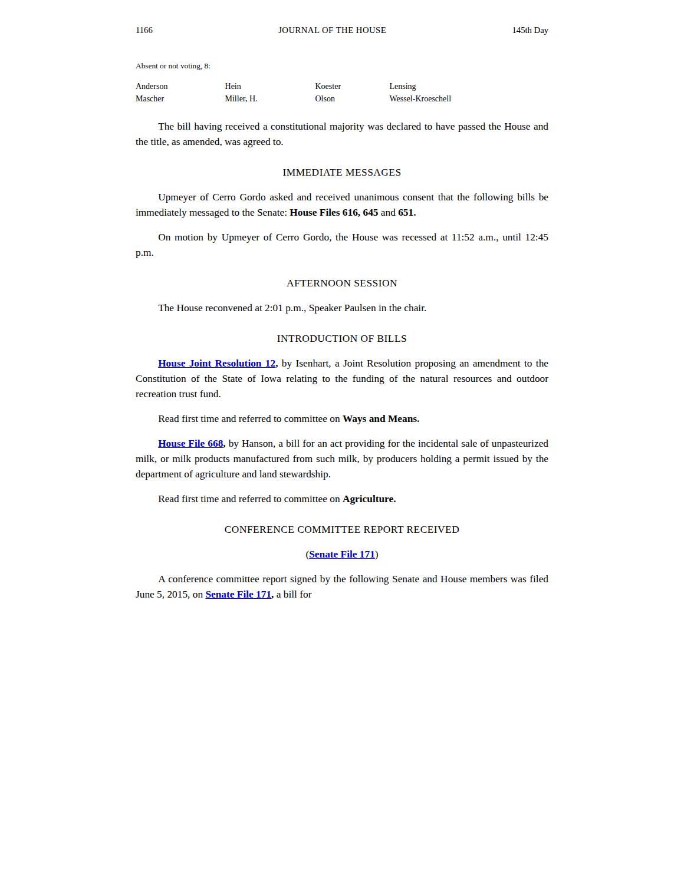1166 JOURNAL OF THE HOUSE 145th Day
Absent or not voting, 8:
| Anderson | Hein | Koester | Lensing |
| Mascher | Miller, H. | Olson | Wessel-Kroeschell |
The bill having received a constitutional majority was declared to have passed the House and the title, as amended, was agreed to.
IMMEDIATE MESSAGES
Upmeyer of Cerro Gordo asked and received unanimous consent that the following bills be immediately messaged to the Senate: House Files 616, 645 and 651.
On motion by Upmeyer of Cerro Gordo, the House was recessed at 11:52 a.m., until 12:45 p.m.
AFTERNOON SESSION
The House reconvened at 2:01 p.m., Speaker Paulsen in the chair.
INTRODUCTION OF BILLS
House Joint Resolution 12, by Isenhart, a Joint Resolution proposing an amendment to the Constitution of the State of Iowa relating to the funding of the natural resources and outdoor recreation trust fund.
Read first time and referred to committee on Ways and Means.
House File 668, by Hanson, a bill for an act providing for the incidental sale of unpasteurized milk, or milk products manufactured from such milk, by producers holding a permit issued by the department of agriculture and land stewardship.
Read first time and referred to committee on Agriculture.
CONFERENCE COMMITTEE REPORT RECEIVED
(Senate File 171)
A conference committee report signed by the following Senate and House members was filed June 5, 2015, on Senate File 171, a bill for